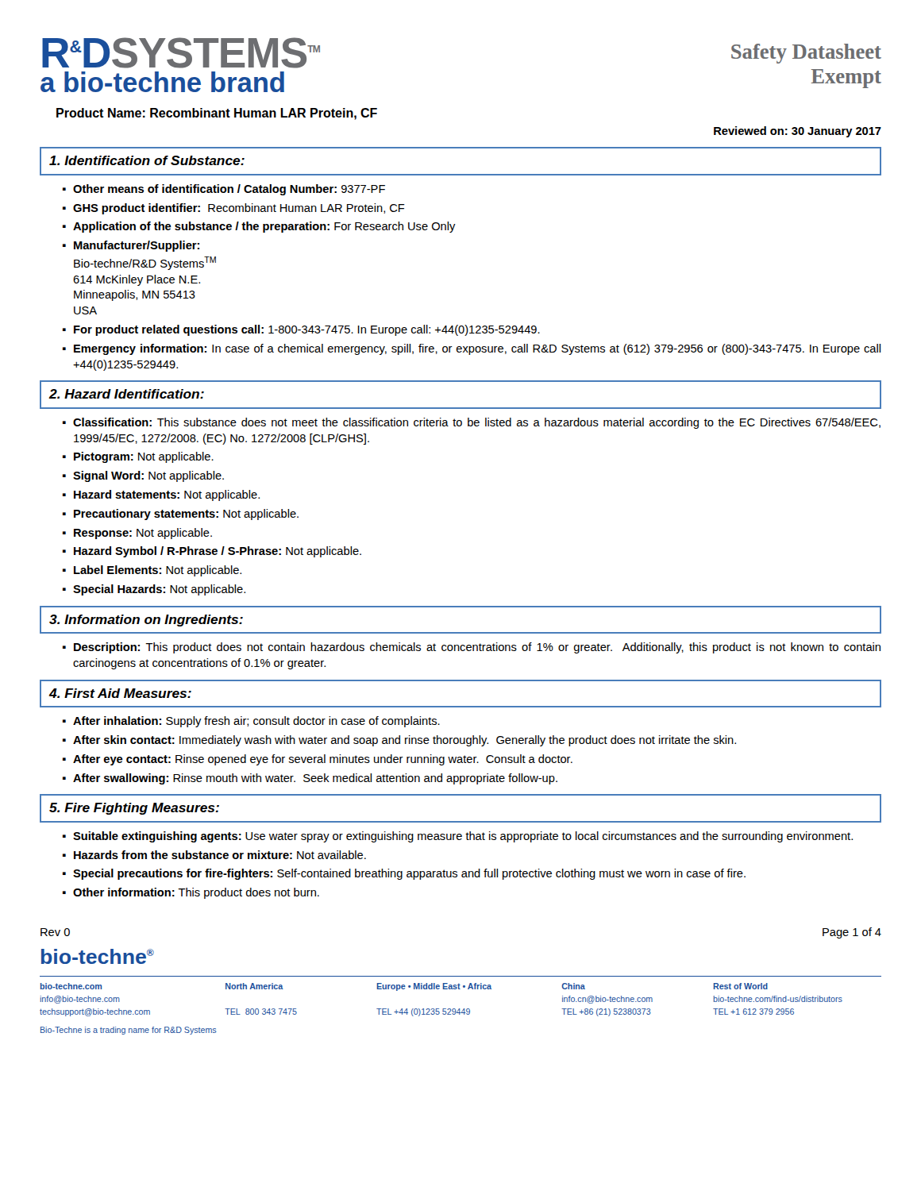R&DSYSTEMS TM
a bio-techne brand
Safety Datasheet
Exempt
Product Name: Recombinant Human LAR Protein, CF
Reviewed on: 30 January 2017
1. Identification of Substance:
Other means of identification / Catalog Number: 9377-PF
GHS product identifier: Recombinant Human LAR Protein, CF
Application of the substance / the preparation: For Research Use Only
Manufacturer/Supplier:
Bio-techne/R&D SystemsTM
614 McKinley Place N.E.
Minneapolis, MN 55413
USA
For product related questions call: 1-800-343-7475. In Europe call: +44(0)1235-529449.
Emergency information: In case of a chemical emergency, spill, fire, or exposure, call R&D Systems at (612) 379-2956 or (800)-343-7475. In Europe call +44(0)1235-529449.
2. Hazard Identification:
Classification: This substance does not meet the classification criteria to be listed as a hazardous material according to the EC Directives 67/548/EEC, 1999/45/EC, 1272/2008. (EC) No. 1272/2008 [CLP/GHS].
Pictogram: Not applicable.
Signal Word: Not applicable.
Hazard statements: Not applicable.
Precautionary statements: Not applicable.
Response: Not applicable.
Hazard Symbol / R-Phrase / S-Phrase: Not applicable.
Label Elements: Not applicable.
Special Hazards: Not applicable.
3. Information on Ingredients:
Description: This product does not contain hazardous chemicals at concentrations of 1% or greater. Additionally, this product is not known to contain carcinogens at concentrations of 0.1% or greater.
4. First Aid Measures:
After inhalation: Supply fresh air; consult doctor in case of complaints.
After skin contact: Immediately wash with water and soap and rinse thoroughly. Generally the product does not irritate the skin.
After eye contact: Rinse opened eye for several minutes under running water. Consult a doctor.
After swallowing: Rinse mouth with water. Seek medical attention and appropriate follow-up.
5. Fire Fighting Measures:
Suitable extinguishing agents: Use water spray or extinguishing measure that is appropriate to local circumstances and the surrounding environment.
Hazards from the substance or mixture: Not available.
Special precautions for fire-fighters: Self-contained breathing apparatus and full protective clothing must we worn in case of fire.
Other information: This product does not burn.
Rev 0
Page 1 of 4
bio-techne®
| bio-techne.com info@bio-techne.com techsupport@bio-techne.com | North America TEL 800 343 7475 | Europe • Middle East • Africa TEL +44 (0)1235 529449 | China info.cn@bio-techne.com TEL +86 (21) 52380373 | Rest of World bio-techne.com/find-us/distributors TEL +1 612 379 2956 |
Bio-Techne is a trading name for R&D Systems